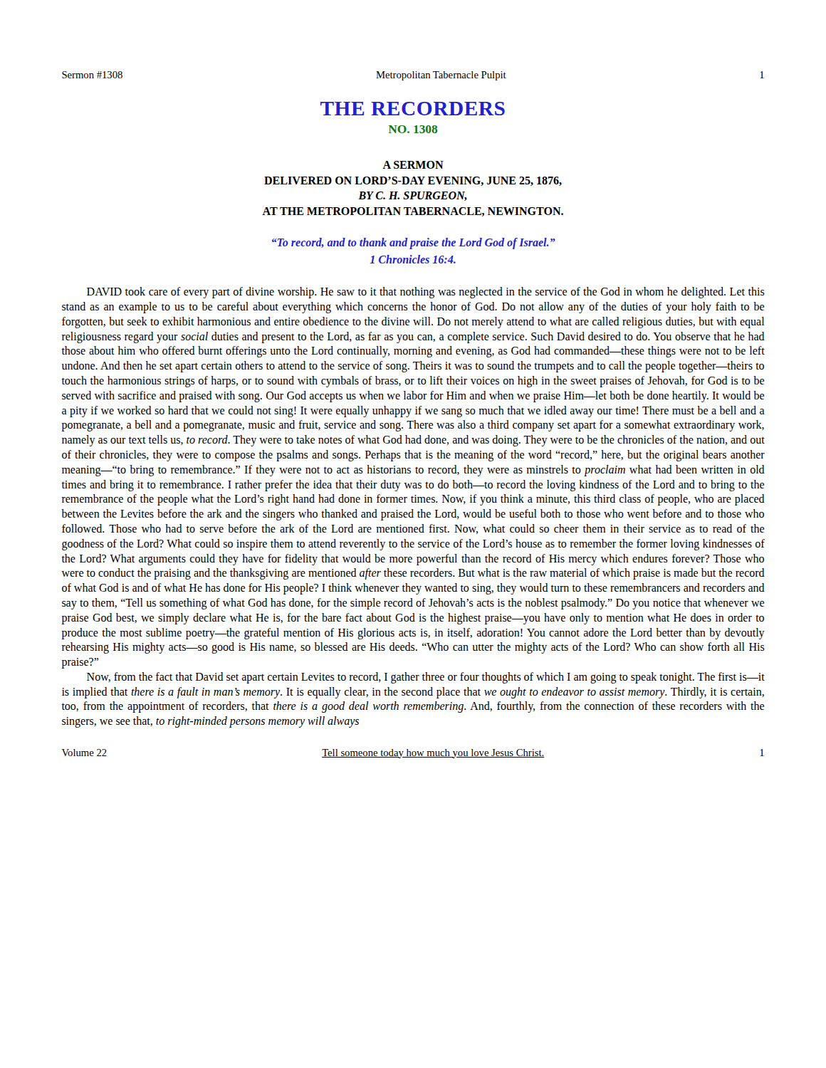Sermon #1308 Metropolitan Tabernacle Pulpit 1
THE RECORDERS
NO. 1308
A SERMON
DELIVERED ON LORD’S-DAY EVENING, JUNE 25, 1876,
BY C. H. SPURGEON,
AT THE METROPOLITAN TABERNACLE, NEWINGTON.
“To record, and to thank and praise the Lord God of Israel.”
1 Chronicles 16:4.
DAVID took care of every part of divine worship. He saw to it that nothing was neglected in the service of the God in whom he delighted. Let this stand as an example to us to be careful about everything which concerns the honor of God. Do not allow any of the duties of your holy faith to be forgotten, but seek to exhibit harmonious and entire obedience to the divine will. Do not merely attend to what are called religious duties, but with equal religiousness regard your social duties and present to the Lord, as far as you can, a complete service. Such David desired to do. You observe that he had those about him who offered burnt offerings unto the Lord continually, morning and evening, as God had commanded—these things were not to be left undone. And then he set apart certain others to attend to the service of song. Theirs it was to sound the trumpets and to call the people together—theirs to touch the harmonious strings of harps, or to sound with cymbals of brass, or to lift their voices on high in the sweet praises of Jehovah, for God is to be served with sacrifice and praised with song. Our God accepts us when we labor for Him and when we praise Him—let both be done heartily. It would be a pity if we worked so hard that we could not sing! It were equally unhappy if we sang so much that we idled away our time! There must be a bell and a pomegranate, a bell and a pomegranate, music and fruit, service and song. There was also a third company set apart for a somewhat extraordinary work, namely as our text tells us, to record. They were to take notes of what God had done, and was doing. They were to be the chronicles of the nation, and out of their chronicles, they were to compose the psalms and songs. Perhaps that is the meaning of the word “record,” here, but the original bears another meaning—“to bring to remembrance.” If they were not to act as historians to record, they were as minstrels to proclaim what had been written in old times and bring it to remembrance. I rather prefer the idea that their duty was to do both—to record the loving kindness of the Lord and to bring to the remembrance of the people what the Lord’s right hand had done in former times. Now, if you think a minute, this third class of people, who are placed between the Levites before the ark and the singers who thanked and praised the Lord, would be useful both to those who went before and to those who followed. Those who had to serve before the ark of the Lord are mentioned first. Now, what could so cheer them in their service as to read of the goodness of the Lord? What could so inspire them to attend reverently to the service of the Lord’s house as to remember the former loving kindnesses of the Lord? What arguments could they have for fidelity that would be more powerful than the record of His mercy which endures forever? Those who were to conduct the praising and the thanksgiving are mentioned after these recorders. But what is the raw material of which praise is made but the record of what God is and of what He has done for His people? I think whenever they wanted to sing, they would turn to these remembrancers and recorders and say to them, “Tell us something of what God has done, for the simple record of Jehovah’s acts is the noblest psalmody.” Do you notice that whenever we praise God best, we simply declare what He is, for the bare fact about God is the highest praise—you have only to mention what He does in order to produce the most sublime poetry—the grateful mention of His glorious acts is, in itself, adoration! You cannot adore the Lord better than by devoutly rehearsing His mighty acts—so good is His name, so blessed are His deeds. “Who can utter the mighty acts of the Lord? Who can show forth all His praise?”
Now, from the fact that David set apart certain Levites to record, I gather three or four thoughts of which I am going to speak tonight. The first is—it is implied that there is a fault in man’s memory. It is equally clear, in the second place that we ought to endeavor to assist memory. Thirdly, it is certain, too, from the appointment of recorders, that there is a good deal worth remembering. And, fourthly, from the connection of these recorders with the singers, we see that, to right-minded persons memory will always
Volume 22 Tell someone today how much you love Jesus Christ. 1